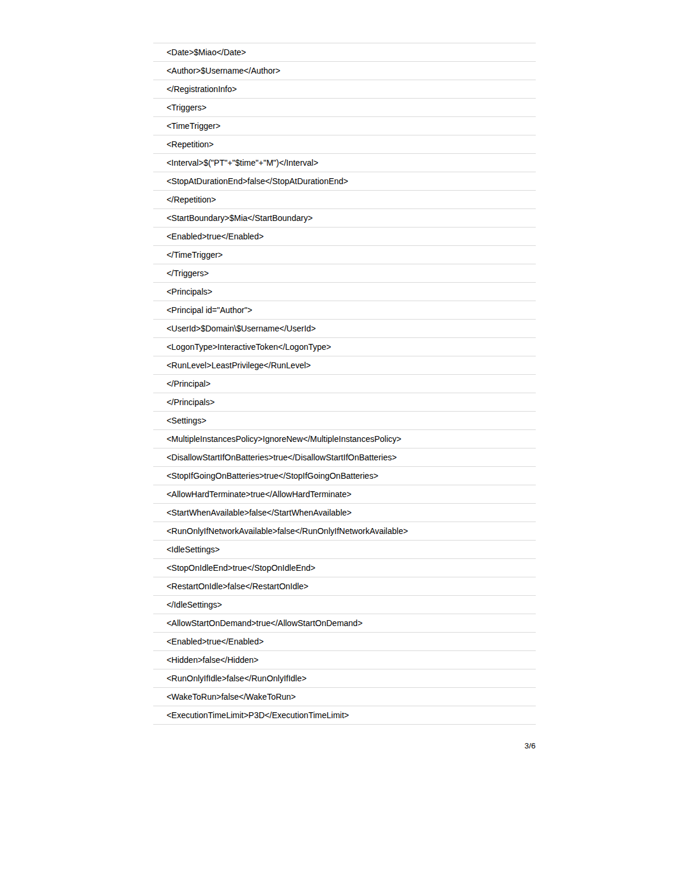| <Date>$Miao</Date> |
| <Author>$Username</Author> |
| </RegistrationInfo> |
| <Triggers> |
| <TimeTrigger> |
| <Repetition> |
| <Interval>$("PT"+"$time"+"M")</Interval> |
| <StopAtDurationEnd>false</StopAtDurationEnd> |
| </Repetition> |
| <StartBoundary>$Mia</StartBoundary> |
| <Enabled>true</Enabled> |
| </TimeTrigger> |
| </Triggers> |
| <Principals> |
| <Principal id="Author"> |
| <UserId>$Domain\$Username</UserId> |
| <LogonType>InteractiveToken</LogonType> |
| <RunLevel>LeastPrivilege</RunLevel> |
| </Principal> |
| </Principals> |
| <Settings> |
| <MultipleInstancesPolicy>IgnoreNew</MultipleInstancesPolicy> |
| <DisallowStartIfOnBatteries>true</DisallowStartIfOnBatteries> |
| <StopIfGoingOnBatteries>true</StopIfGoingOnBatteries> |
| <AllowHardTerminate>true</AllowHardTerminate> |
| <StartWhenAvailable>false</StartWhenAvailable> |
| <RunOnlyIfNetworkAvailable>false</RunOnlyIfNetworkAvailable> |
| <IdleSettings> |
| <StopOnIdleEnd>true</StopOnIdleEnd> |
| <RestartOnIdle>false</RestartOnIdle> |
| </IdleSettings> |
| <AllowStartOnDemand>true</AllowStartOnDemand> |
| <Enabled>true</Enabled> |
| <Hidden>false</Hidden> |
| <RunOnlyIfIdle>false</RunOnlyIfIdle> |
| <WakeToRun>false</WakeToRun> |
| <ExecutionTimeLimit>P3D</ExecutionTimeLimit> |
3/6